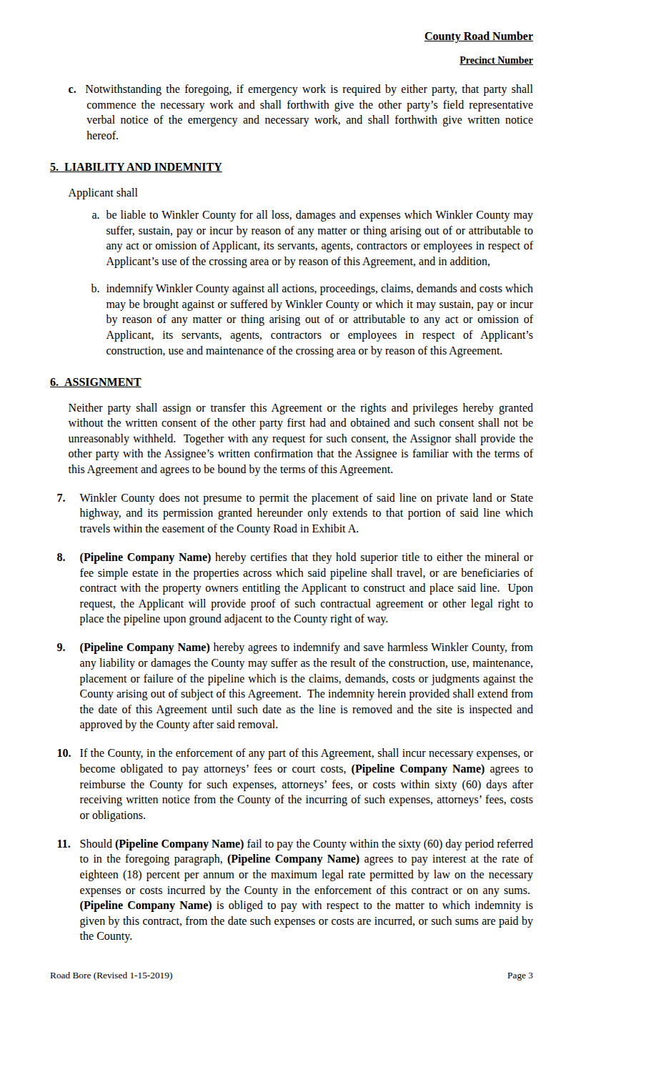County Road Number
Precinct Number
c. Notwithstanding the foregoing, if emergency work is required by either party, that party shall commence the necessary work and shall forthwith give the other party’s field representative verbal notice of the emergency and necessary work, and shall forthwith give written notice hereof.
5. LIABILITY AND INDEMNITY
Applicant shall
be liable to Winkler County for all loss, damages and expenses which Winkler County may suffer, sustain, pay or incur by reason of any matter or thing arising out of or attributable to any act or omission of Applicant, its servants, agents, contractors or employees in respect of Applicant’s use of the crossing area or by reason of this Agreement, and in addition,
indemnify Winkler County against all actions, proceedings, claims, demands and costs which may be brought against or suffered by Winkler County or which it may sustain, pay or incur by reason of any matter or thing arising out of or attributable to any act or omission of Applicant, its servants, agents, contractors or employees in respect of Applicant’s construction, use and maintenance of the crossing area or by reason of this Agreement.
6. ASSIGNMENT
Neither party shall assign or transfer this Agreement or the rights and privileges hereby granted without the written consent of the other party first had and obtained and such consent shall not be unreasonably withheld. Together with any request for such consent, the Assignor shall provide the other party with the Assignee’s written confirmation that the Assignee is familiar with the terms of this Agreement and agrees to be bound by the terms of this Agreement.
Winkler County does not presume to permit the placement of said line on private land or State highway, and its permission granted hereunder only extends to that portion of said line which travels within the easement of the County Road in Exhibit A.
(Pipeline Company Name) hereby certifies that they hold superior title to either the mineral or fee simple estate in the properties across which said pipeline shall travel, or are beneficiaries of contract with the property owners entitling the Applicant to construct and place said line. Upon request, the Applicant will provide proof of such contractual agreement or other legal right to place the pipeline upon ground adjacent to the County right of way.
(Pipeline Company Name) hereby agrees to indemnify and save harmless Winkler County, from any liability or damages the County may suffer as the result of the construction, use, maintenance, placement or failure of the pipeline which is the claims, demands, costs or judgments against the County arising out of subject of this Agreement. The indemnity herein provided shall extend from the date of this Agreement until such date as the line is removed and the site is inspected and approved by the County after said removal.
If the County, in the enforcement of any part of this Agreement, shall incur necessary expenses, or become obligated to pay attorneys’ fees or court costs, (Pipeline Company Name) agrees to reimburse the County for such expenses, attorneys’ fees, or costs within sixty (60) days after receiving written notice from the County of the incurring of such expenses, attorneys’ fees, costs or obligations.
Should (Pipeline Company Name) fail to pay the County within the sixty (60) day period referred to in the foregoing paragraph, (Pipeline Company Name) agrees to pay interest at the rate of eighteen (18) percent per annum or the maximum legal rate permitted by law on the necessary expenses or costs incurred by the County in the enforcement of this contract or on any sums. (Pipeline Company Name) is obliged to pay with respect to the matter to which indemnity is given by this contract, from the date such expenses or costs are incurred, or such sums are paid by the County.
Road Bore (Revised 1-15-2019) Page 3